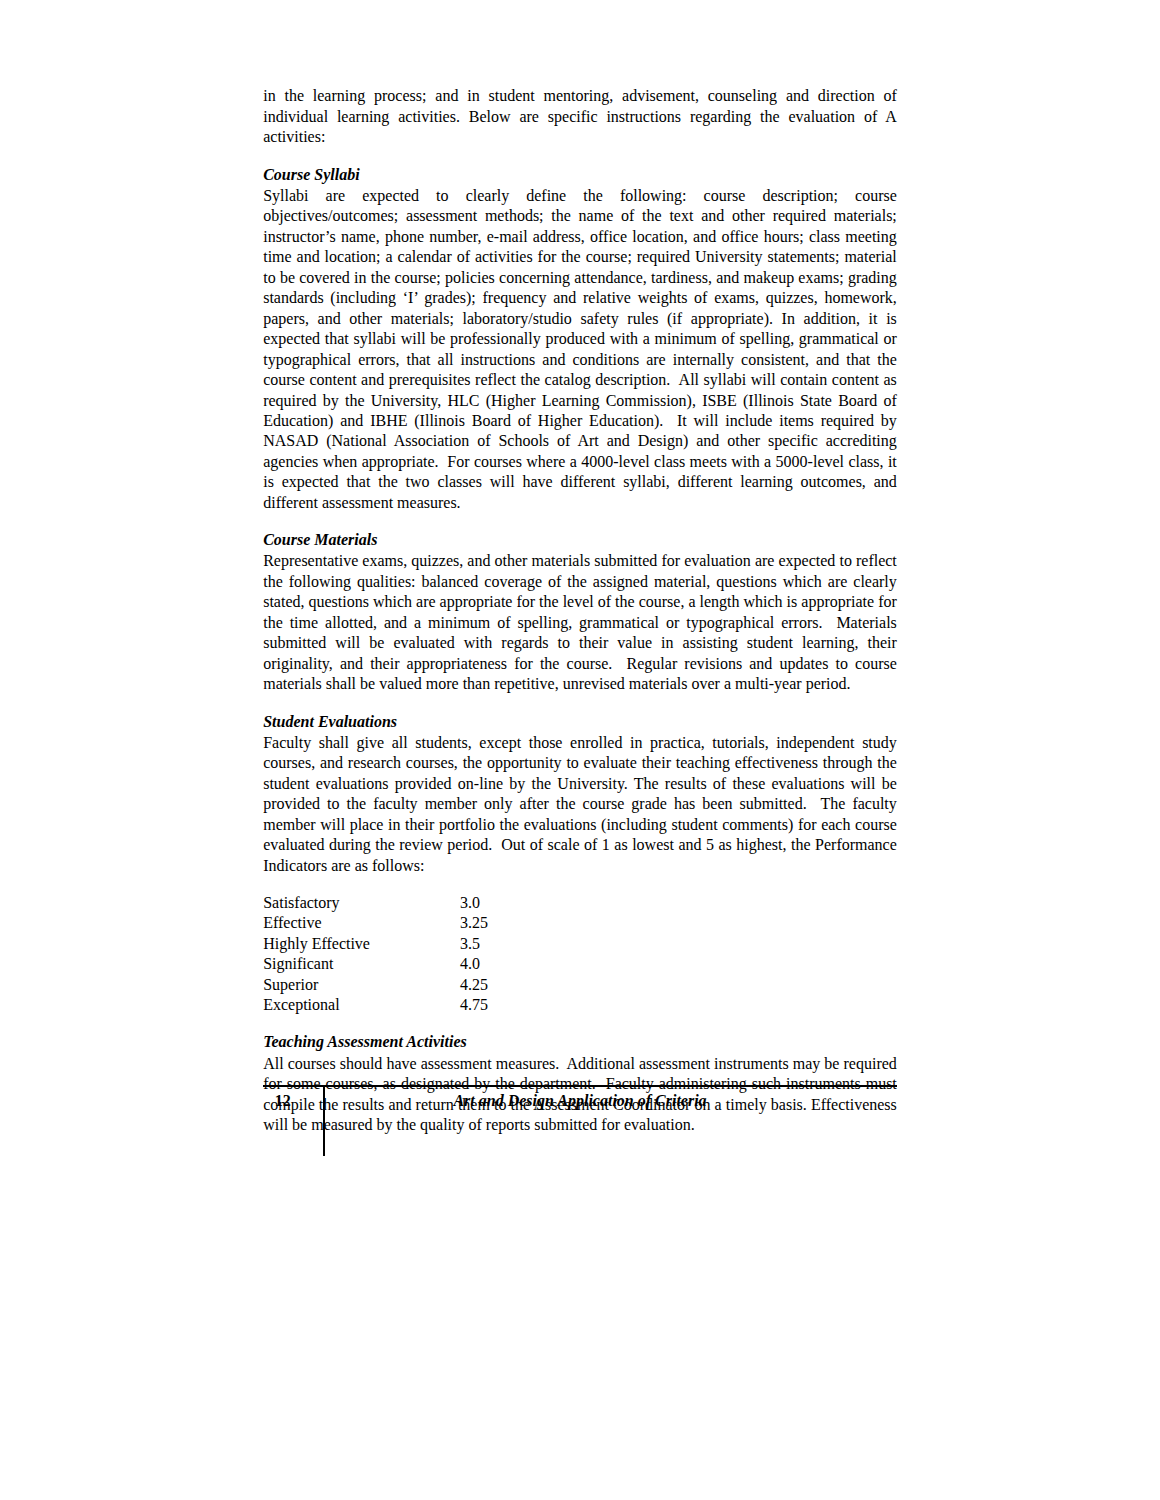in the learning process; and in student mentoring, advisement, counseling and direction of individual learning activities. Below are specific instructions regarding the evaluation of A activities:
Course Syllabi
Syllabi are expected to clearly define the following: course description; course objectives/outcomes; assessment methods; the name of the text and other required materials; instructor’s name, phone number, e-mail address, office location, and office hours; class meeting time and location; a calendar of activities for the course; required University statements; material to be covered in the course; policies concerning attendance, tardiness, and makeup exams; grading standards (including ‘I’ grades); frequency and relative weights of exams, quizzes, homework, papers, and other materials; laboratory/studio safety rules (if appropriate). In addition, it is expected that syllabi will be professionally produced with a minimum of spelling, grammatical or typographical errors, that all instructions and conditions are internally consistent, and that the course content and prerequisites reflect the catalog description. All syllabi will contain content as required by the University, HLC (Higher Learning Commission), ISBE (Illinois State Board of Education) and IBHE (Illinois Board of Higher Education). It will include items required by NASAD (National Association of Schools of Art and Design) and other specific accrediting agencies when appropriate. For courses where a 4000-level class meets with a 5000-level class, it is expected that the two classes will have different syllabi, different learning outcomes, and different assessment measures.
Course Materials
Representative exams, quizzes, and other materials submitted for evaluation are expected to reflect the following qualities: balanced coverage of the assigned material, questions which are clearly stated, questions which are appropriate for the level of the course, a length which is appropriate for the time allotted, and a minimum of spelling, grammatical or typographical errors. Materials submitted will be evaluated with regards to their value in assisting student learning, their originality, and their appropriateness for the course. Regular revisions and updates to course materials shall be valued more than repetitive, unrevised materials over a multi-year period.
Student Evaluations
Faculty shall give all students, except those enrolled in practica, tutorials, independent study courses, and research courses, the opportunity to evaluate their teaching effectiveness through the student evaluations provided on-line by the University. The results of these evaluations will be provided to the faculty member only after the course grade has been submitted. The faculty member will place in their portfolio the evaluations (including student comments) for each course evaluated during the review period. Out of scale of 1 as lowest and 5 as highest, the Performance Indicators are as follows:
| Satisfactory | 3.0 |
| Effective | 3.25 |
| Highly Effective | 3.5 |
| Significant | 4.0 |
| Superior | 4.25 |
| Exceptional | 4.75 |
Teaching Assessment Activities
All courses should have assessment measures. Additional assessment instruments may be required for some courses, as designated by the department. Faculty administering such instruments must compile the results and return them to the Assessment Coordinator on a timely basis. Effectiveness will be measured by the quality of reports submitted for evaluation.
12 Art and Design Application of Criteria